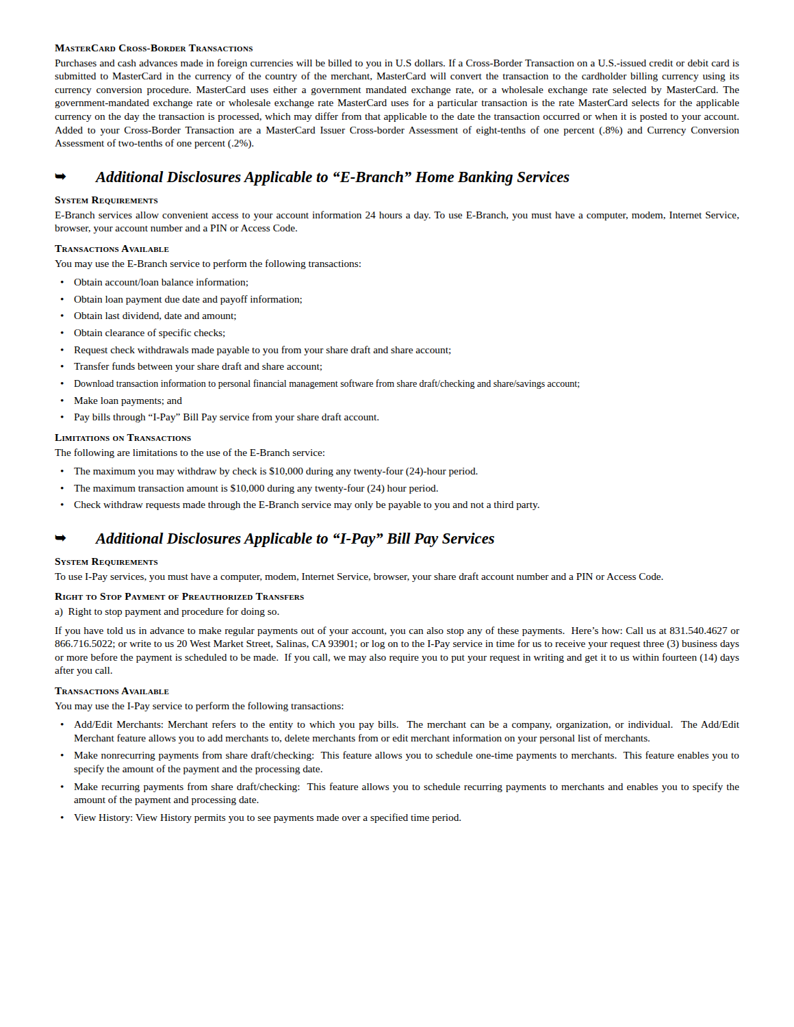MasterCard Cross-Border Transactions
Purchases and cash advances made in foreign currencies will be billed to you in U.S dollars. If a Cross-Border Transaction on a U.S.-issued credit or debit card is submitted to MasterCard in the currency of the country of the merchant, MasterCard will convert the transaction to the cardholder billing currency using its currency conversion procedure. MasterCard uses either a government mandated exchange rate, or a wholesale exchange rate selected by MasterCard. The government-mandated exchange rate or wholesale exchange rate MasterCard uses for a particular transaction is the rate MasterCard selects for the applicable currency on the day the transaction is processed, which may differ from that applicable to the date the transaction occurred or when it is posted to your account. Added to your Cross-Border Transaction are a MasterCard Issuer Cross-border Assessment of eight-tenths of one percent (.8%) and Currency Conversion Assessment of two-tenths of one percent (.2%).
➥Additional Disclosures Applicable to “E-Branch” Home Banking Services
System Requirements
E-Branch services allow convenient access to your account information 24 hours a day. To use E-Branch, you must have a computer, modem, Internet Service, browser, your account number and a PIN or Access Code.
Transactions Available
You may use the E-Branch service to perform the following transactions:
Obtain account/loan balance information;
Obtain loan payment due date and payoff information;
Obtain last dividend, date and amount;
Obtain clearance of specific checks;
Request check withdrawals made payable to you from your share draft and share account;
Transfer funds between your share draft and share account;
Download transaction information to personal financial management software from share draft/checking and share/savings account;
Make loan payments; and
Pay bills through “I-Pay” Bill Pay service from your share draft account.
Limitations on Transactions
The following are limitations to the use of the E-Branch service:
The maximum you may withdraw by check is $10,000 during any twenty-four (24)-hour period.
The maximum transaction amount is $10,000 during any twenty-four (24) hour period.
Check withdraw requests made through the E-Branch service may only be payable to you and not a third party.
➥Additional Disclosures Applicable to “I-Pay” Bill Pay Services
System Requirements
To use I-Pay services, you must have a computer, modem, Internet Service, browser, your share draft account number and a PIN or Access Code.
Right to Stop Payment of Preauthorized Transfers
a) Right to stop payment and procedure for doing so.
If you have told us in advance to make regular payments out of your account, you can also stop any of these payments. Here’s how: Call us at 831.540.4627 or 866.716.5022; or write to us 20 West Market Street, Salinas, CA 93901; or log on to the I-Pay service in time for us to receive your request three (3) business days or more before the payment is scheduled to be made. If you call, we may also require you to put your request in writing and get it to us within fourteen (14) days after you call.
Transactions Available
You may use the I-Pay service to perform the following transactions:
Add/Edit Merchants: Merchant refers to the entity to which you pay bills. The merchant can be a company, organization, or individual. The Add/Edit Merchant feature allows you to add merchants to, delete merchants from or edit merchant information on your personal list of merchants.
Make nonrecurring payments from share draft/checking: This feature allows you to schedule one-time payments to merchants. This feature enables you to specify the amount of the payment and the processing date.
Make recurring payments from share draft/checking: This feature allows you to schedule recurring payments to merchants and enables you to specify the amount of the payment and processing date.
View History: View History permits you to see payments made over a specified time period.